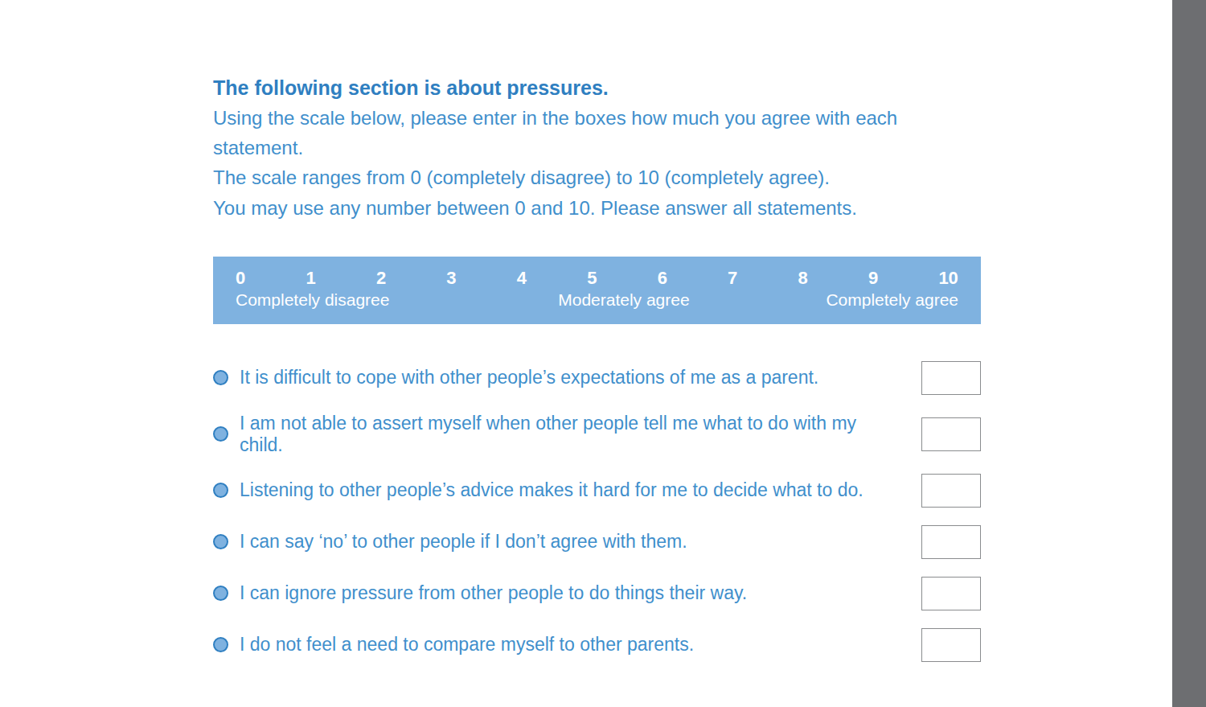The following section is about pressures.
Using the scale below, please enter in the boxes how much you agree with each statement.
The scale ranges from 0 (completely disagree) to 10 (completely agree).
You may use any number between 0 and 10. Please answer all statements.
012345678910
Completely disagree Moderately agree Completely agree
It is difficult to cope with other people’s expectations of me as a parent.
I am not able to assert myself when other people tell me what to do with my child.
Listening to other people’s advice makes it hard for me to decide what to do.
I can say ‘no’ to other people if I don’t agree with them.
I can ignore pressure from other people to do things their way.
I do not feel a need to compare myself to other parents.